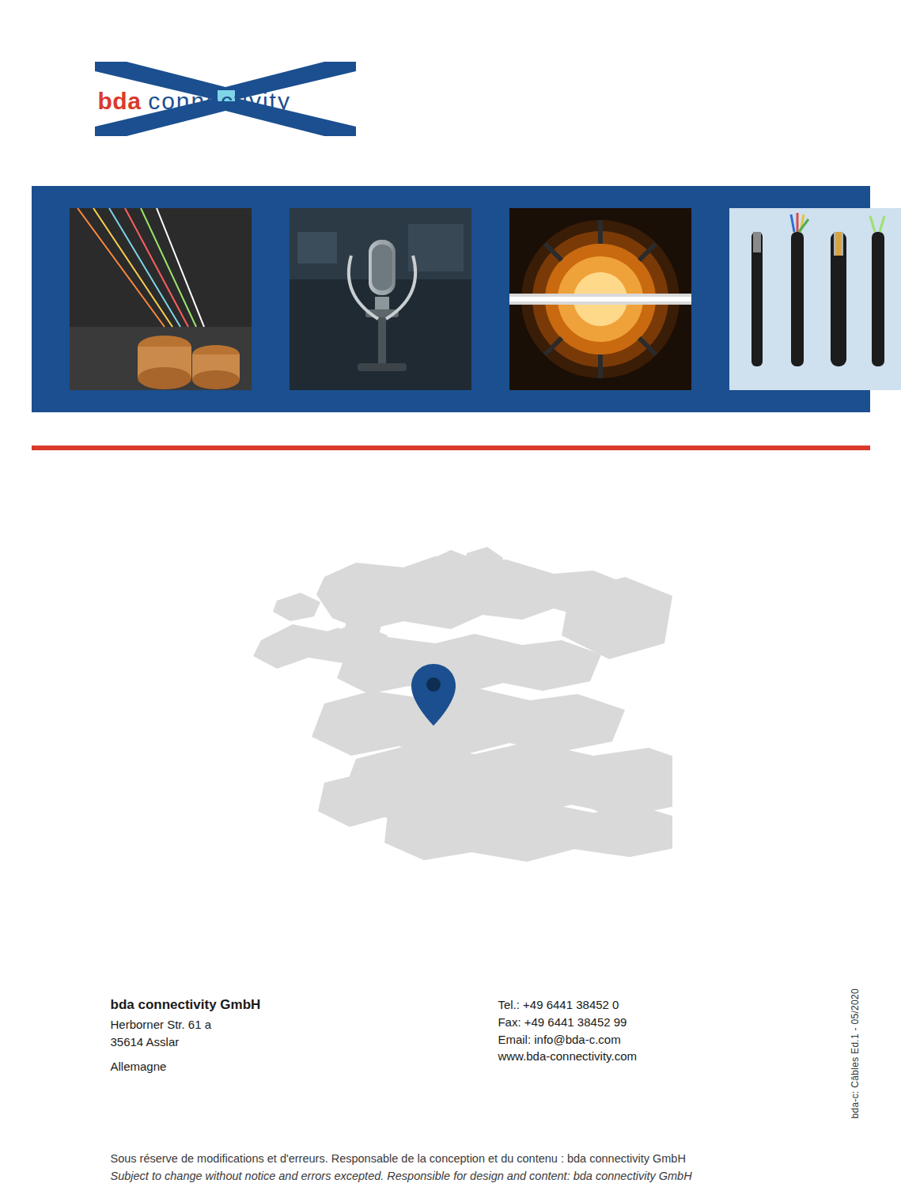bda connectivity
bda-c: Câbles Ed.1 - 05/2020
bda connectivity GmbH
Herborner Str. 61 a
35614 Asslar
Allemagne
Tel.: +49 6441 38452 0
Fax: +49 6441 38452 99
Email: info@bda-c.com
www.bda-connectivity.com
Sous réserve de modifications et d'erreurs. Responsable de la conception et du contenu : bda connectivity GmbH Subject to change without notice and errors excepted. Responsible for design and content: bda connectivity GmbH